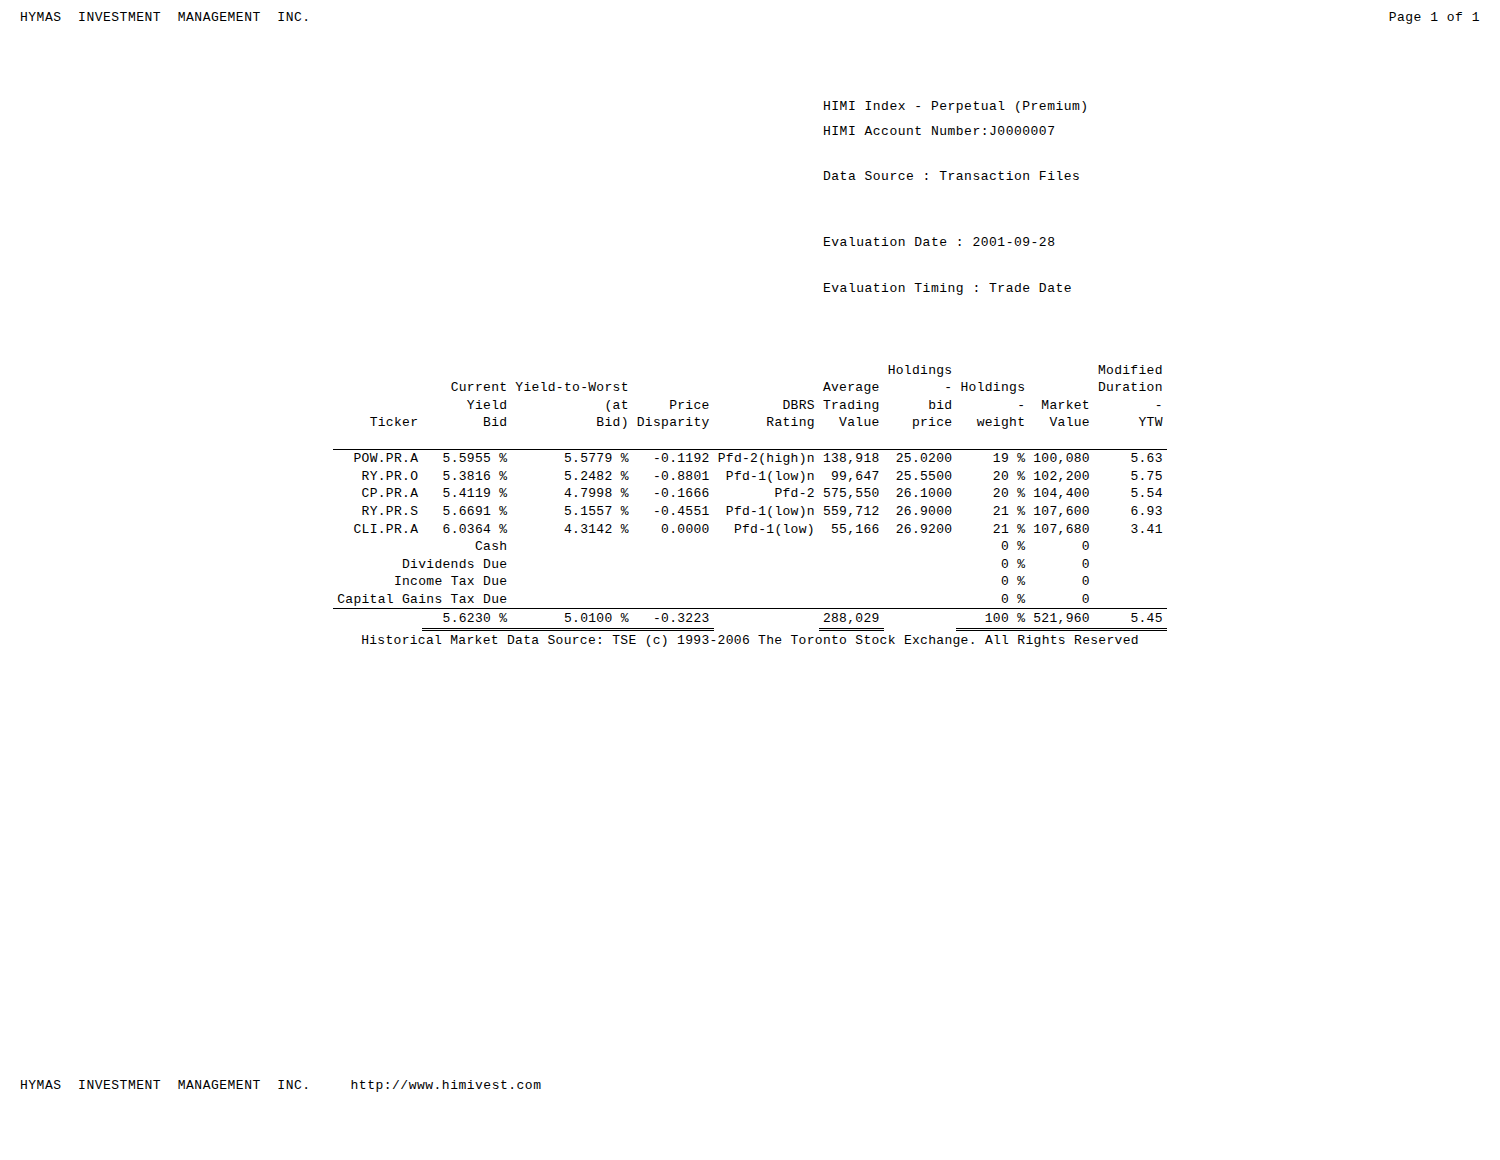HYMAS INVESTMENT MANAGEMENT INC.
Page 1 of 1
HIMI Index - Perpetual (Premium)
HIMI Account Number:J0000007
Data Source : Transaction Files
Evaluation Date : 2001-09-28
Evaluation Timing : Trade Date
| Ticker | Current Yield Bid | Yield-to-Worst (at Bid) | Price Disparity | DBRS Rating | Average Trading Value | Holdings - bid price | Holdings - weight | Market Value | Modified Duration - YTW |
| --- | --- | --- | --- | --- | --- | --- | --- | --- | --- |
| POW.PR.A | 5.5955 % | 5.5779 % | -0.1192 | Pfd-2(high)n | 138,918 | 25.0200 | 19 % | 100,080 | 5.63 |
| RY.PR.O | 5.3816 % | 5.2482 % | -0.8801 | Pfd-1(low)n | 99,647 | 25.5500 | 20 % | 102,200 | 5.75 |
| CP.PR.A | 5.4119 % | 4.7998 % | -0.1666 | Pfd-2 | 575,550 | 26.1000 | 20 % | 104,400 | 5.54 |
| RY.PR.S | 5.6691 % | 5.1557 % | -0.4551 | Pfd-1(low)n | 559,712 | 26.9000 | 21 % | 107,600 | 6.93 |
| CLI.PR.A | 6.0364 % | 4.3142 % | 0.0000 | Pfd-1(low) | 55,166 | 26.9200 | 21 % | 107,680 | 3.41 |
| Cash | | | | | | 0 % | 0 | |
| Dividends Due | | | | | | 0 % | 0 | |
| Income Tax Due | | | | | | 0 % | 0 | |
| Capital Gains Tax Due | | | | | | 0 % | 0 | |
| | 5.6230 % | 5.0100 % | -0.3223 | | 288,029 | | 100 % | 521,960 | 5.45 |
Historical Market Data Source: TSE (c) 1993-2006 The Toronto Stock Exchange. All Rights Reserved
HYMAS INVESTMENT MANAGEMENT INC.http://www.himivest.com